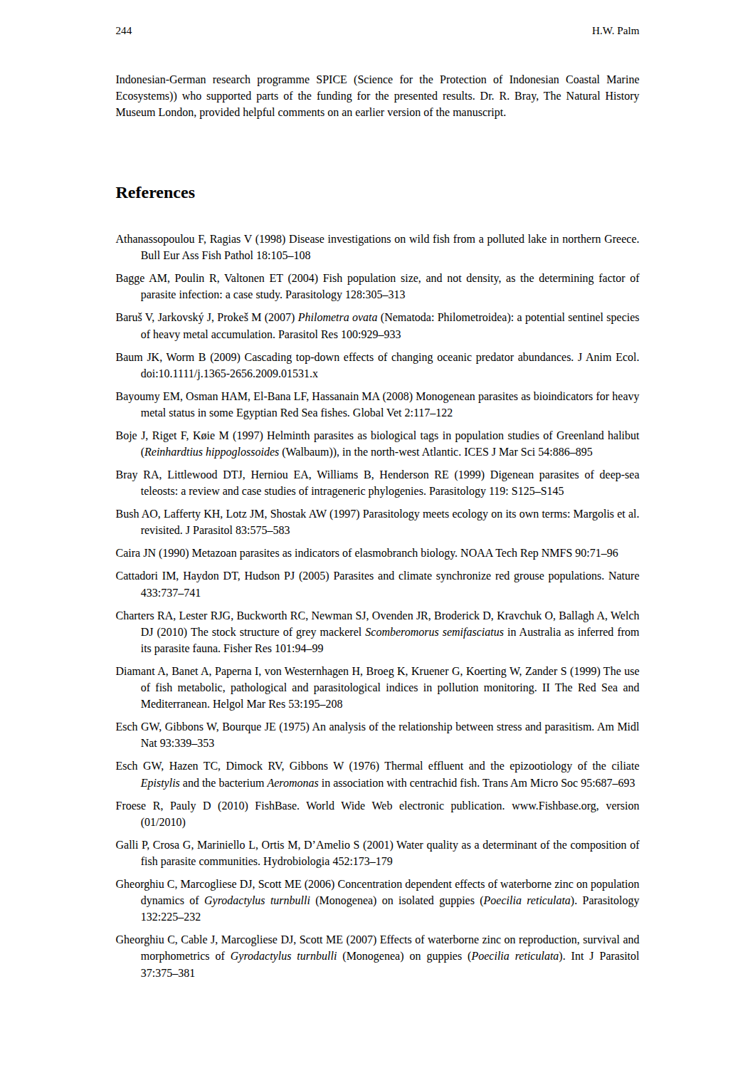244 H.W. Palm
Indonesian-German research programme SPICE (Science for the Protection of Indonesian Coastal Marine Ecosystems)) who supported parts of the funding for the presented results. Dr. R. Bray, The Natural History Museum London, provided helpful comments on an earlier version of the manuscript.
References
Athanassopoulou F, Ragias V (1998) Disease investigations on wild fish from a polluted lake in northern Greece. Bull Eur Ass Fish Pathol 18:105–108
Bagge AM, Poulin R, Valtonen ET (2004) Fish population size, and not density, as the determining factor of parasite infection: a case study. Parasitology 128:305–313
Baruš V, Jarkovský J, Prokeš M (2007) Philometra ovata (Nematoda: Philometroidea): a potential sentinel species of heavy metal accumulation. Parasitol Res 100:929–933
Baum JK, Worm B (2009) Cascading top-down effects of changing oceanic predator abundances. J Anim Ecol. doi:10.1111/j.1365-2656.2009.01531.x
Bayoumy EM, Osman HAM, El-Bana LF, Hassanain MA (2008) Monogenean parasites as bioindicators for heavy metal status in some Egyptian Red Sea fishes. Global Vet 2:117–122
Boje J, Riget F, Køie M (1997) Helminth parasites as biological tags in population studies of Greenland halibut (Reinhardtius hippoglossoides (Walbaum)), in the north-west Atlantic. ICES J Mar Sci 54:886–895
Bray RA, Littlewood DTJ, Herniou EA, Williams B, Henderson RE (1999) Digenean parasites of deep-sea teleosts: a review and case studies of intrageneric phylogenies. Parasitology 119: S125–S145
Bush AO, Lafferty KH, Lotz JM, Shostak AW (1997) Parasitology meets ecology on its own terms: Margolis et al. revisited. J Parasitol 83:575–583
Caira JN (1990) Metazoan parasites as indicators of elasmobranch biology. NOAA Tech Rep NMFS 90:71–96
Cattadori IM, Haydon DT, Hudson PJ (2005) Parasites and climate synchronize red grouse populations. Nature 433:737–741
Charters RA, Lester RJG, Buckworth RC, Newman SJ, Ovenden JR, Broderick D, Kravchuk O, Ballagh A, Welch DJ (2010) The stock structure of grey mackerel Scomberomorus semifasciatus in Australia as inferred from its parasite fauna. Fisher Res 101:94–99
Diamant A, Banet A, Paperna I, von Westernhagen H, Broeg K, Kruener G, Koerting W, Zander S (1999) The use of fish metabolic, pathological and parasitological indices in pollution monitoring. II The Red Sea and Mediterranean. Helgol Mar Res 53:195–208
Esch GW, Gibbons W, Bourque JE (1975) An analysis of the relationship between stress and parasitism. Am Midl Nat 93:339–353
Esch GW, Hazen TC, Dimock RV, Gibbons W (1976) Thermal effluent and the epizootiology of the ciliate Epistylis and the bacterium Aeromonas in association with centrachid fish. Trans Am Micro Soc 95:687–693
Froese R, Pauly D (2010) FishBase. World Wide Web electronic publication. www.Fishbase.org, version (01/2010)
Galli P, Crosa G, Mariniello L, Ortis M, D’Amelio S (2001) Water quality as a determinant of the composition of fish parasite communities. Hydrobiologia 452:173–179
Gheorghiu C, Marcogliese DJ, Scott ME (2006) Concentration dependent effects of waterborne zinc on population dynamics of Gyrodactylus turnbulli (Monogenea) on isolated guppies (Poecilia reticulata). Parasitology 132:225–232
Gheorghiu C, Cable J, Marcogliese DJ, Scott ME (2007) Effects of waterborne zinc on reproduction, survival and morphometrics of Gyrodactylus turnbulli (Monogenea) on guppies (Poecilia reticulata). Int J Parasitol 37:375–381